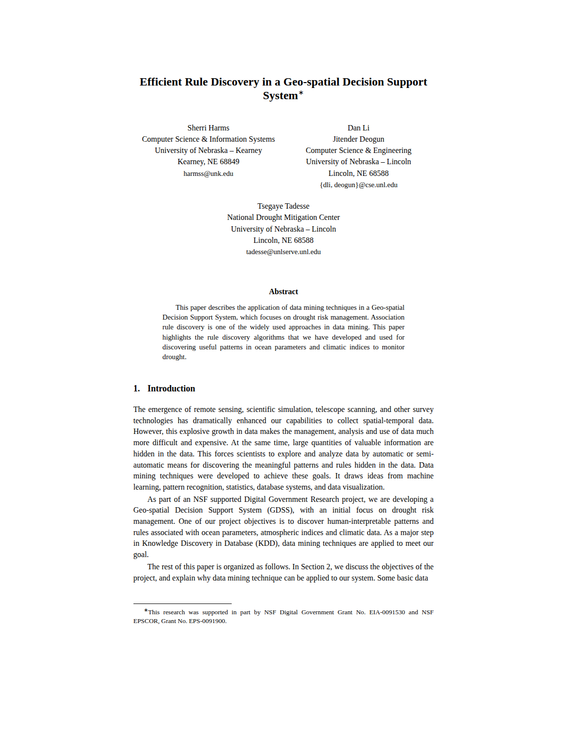Efficient Rule Discovery in a Geo-spatial Decision Support System∗
| Sherri Harms Computer Science & Information Systems University of Nebraska – Kearney Kearney, NE 68849 harmss@unk.edu | Dan Li Jitender Deogun Computer Science & Engineering University of Nebraska – Lincoln Lincoln, NE 68588 {dli, deogun}@cse.unl.edu |
Tsegaye Tadesse
National Drought Mitigation Center
University of Nebraska – Lincoln
Lincoln, NE 68588
tadesse@unlserve.unl.edu
Abstract
This paper describes the application of data mining techniques in a Geo-spatial Decision Support System, which focuses on drought risk management. Association rule discovery is one of the widely used approaches in data mining. This paper highlights the rule discovery algorithms that we have developed and used for discovering useful patterns in ocean parameters and climatic indices to monitor drought.
1. Introduction
The emergence of remote sensing, scientific simulation, telescope scanning, and other survey technologies has dramatically enhanced our capabilities to collect spatial-temporal data. However, this explosive growth in data makes the management, analysis and use of data much more difficult and expensive. At the same time, large quantities of valuable information are hidden in the data. This forces scientists to explore and analyze data by automatic or semi-automatic means for discovering the meaningful patterns and rules hidden in the data. Data mining techniques were developed to achieve these goals. It draws ideas from machine learning, pattern recognition, statistics, database systems, and data visualization.
As part of an NSF supported Digital Government Research project, we are developing a Geo-spatial Decision Support System (GDSS), with an initial focus on drought risk management. One of our project objectives is to discover human-interpretable patterns and rules associated with ocean parameters, atmospheric indices and climatic data. As a major step in Knowledge Discovery in Database (KDD), data mining techniques are applied to meet our goal.
The rest of this paper is organized as follows. In Section 2, we discuss the objectives of the project, and explain why data mining technique can be applied to our system. Some basic data
∗This research was supported in part by NSF Digital Government Grant No. EIA-0091530 and NSF EPSCOR, Grant No. EPS-0091900.